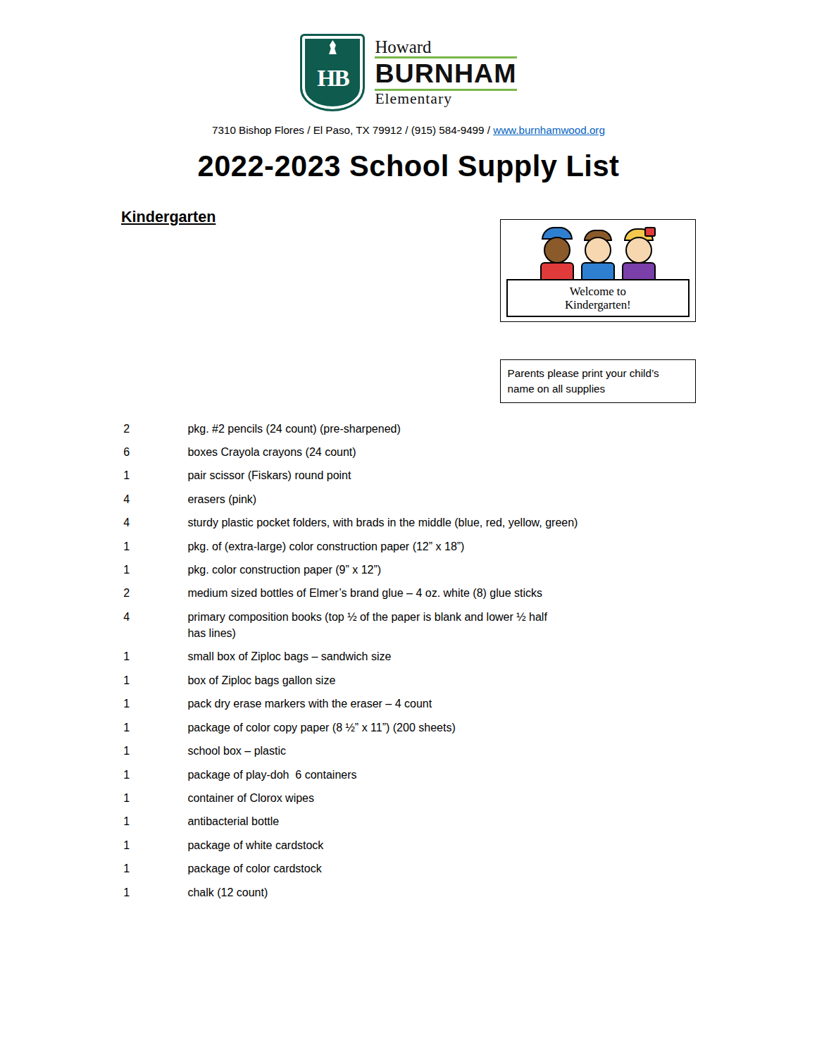HB
Howard
BURNHAM
Elementary
7310 Bishop Flores / El Paso, TX 79912 / (915) 584-9499 / www.burnhamwood.org
2022-2023 School Supply List
Welcome to
Kindergarten!
Parents please print your child’s name on all supplies
Kindergarten
| 2 | pkg. #2 pencils (24 count) (pre-sharpened) |
| 6 | boxes Crayola crayons (24 count) |
| 1 | pair scissor (Fiskars) round point |
| 4 | erasers (pink) |
| 4 | sturdy plastic pocket folders, with brads in the middle (blue, red, yellow, green) |
| 1 | pkg. of (extra-large) color construction paper (12” x 18”) |
| 1 | pkg. color construction paper (9” x 12”) |
| 2 | medium sized bottles of Elmer’s brand glue – 4 oz. white (8) glue sticks |
| 4 | primary composition books (top ½ of the paper is blank and lower ½ half has lines) |
| 1 | small box of Ziploc bags – sandwich size |
| 1 | box of Ziploc bags gallon size |
| 1 | pack dry erase markers with the eraser – 4 count |
| 1 | package of color copy paper (8 ½” x 11”) (200 sheets) |
| 1 | school box – plastic |
| 1 | package of play-doh 6 containers |
| 1 | container of Clorox wipes |
| 1 | antibacterial bottle |
| 1 | package of white cardstock |
| 1 | package of color cardstock |
| 1 | chalk (12 count) |